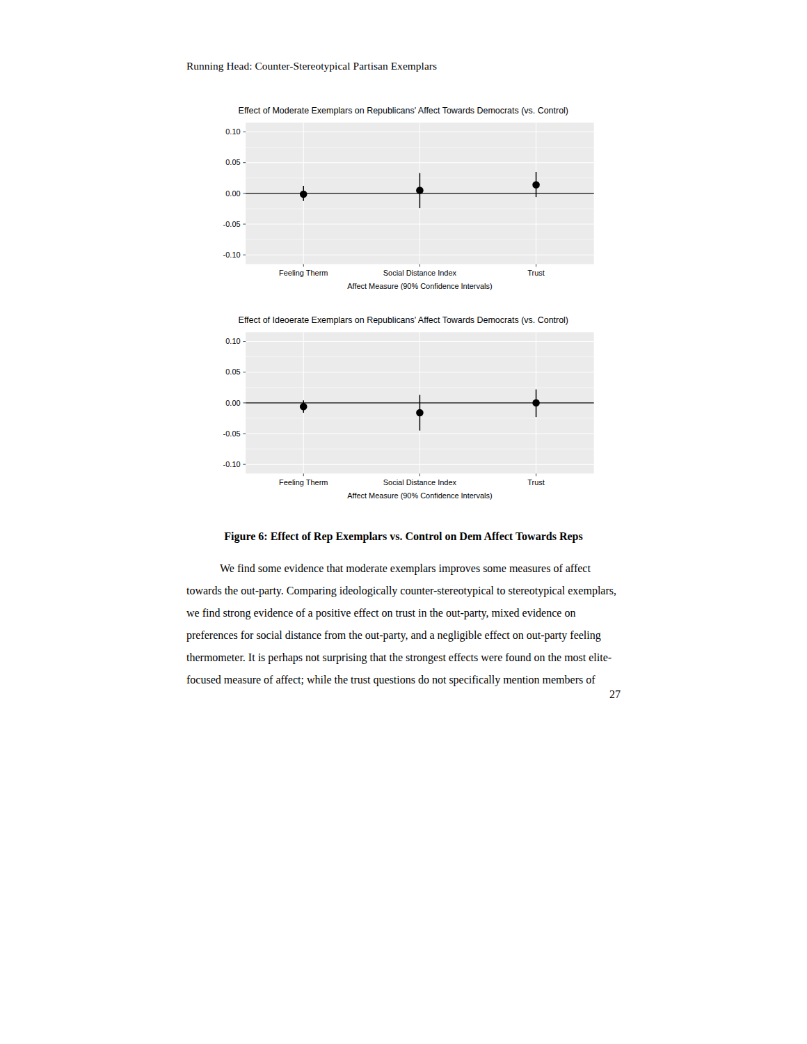Running Head: Counter-Stereotypical Partisan Exemplars
Effect of Moderate Exemplars on Republicans' Affect Towards Democrats (vs. Control) 0.10 0.05 0.00 -0.05 -0.10 Feeling Therm Social Distance Index Trust Affect Measure (90% Confidence Intervals)
Effect of Ideoerate Exemplars on Republicans' Affect Towards Democrats (vs. Control) 0.10 0.05 0.00 -0.05 -0.10 Feeling Therm Social Distance Index Trust Affect Measure (90% Confidence Intervals)
Figure 6: Effect of Rep Exemplars vs. Control on Dem Affect Towards Reps
We find some evidence that moderate exemplars improves some measures of affect towards the out-party. Comparing ideologically counter-stereotypical to stereotypical exemplars, we find strong evidence of a positive effect on trust in the out-party, mixed evidence on preferences for social distance from the out-party, and a negligible effect on out-party feeling thermometer. It is perhaps not surprising that the strongest effects were found on the most elite-focused measure of affect; while the trust questions do not specifically mention members of
27